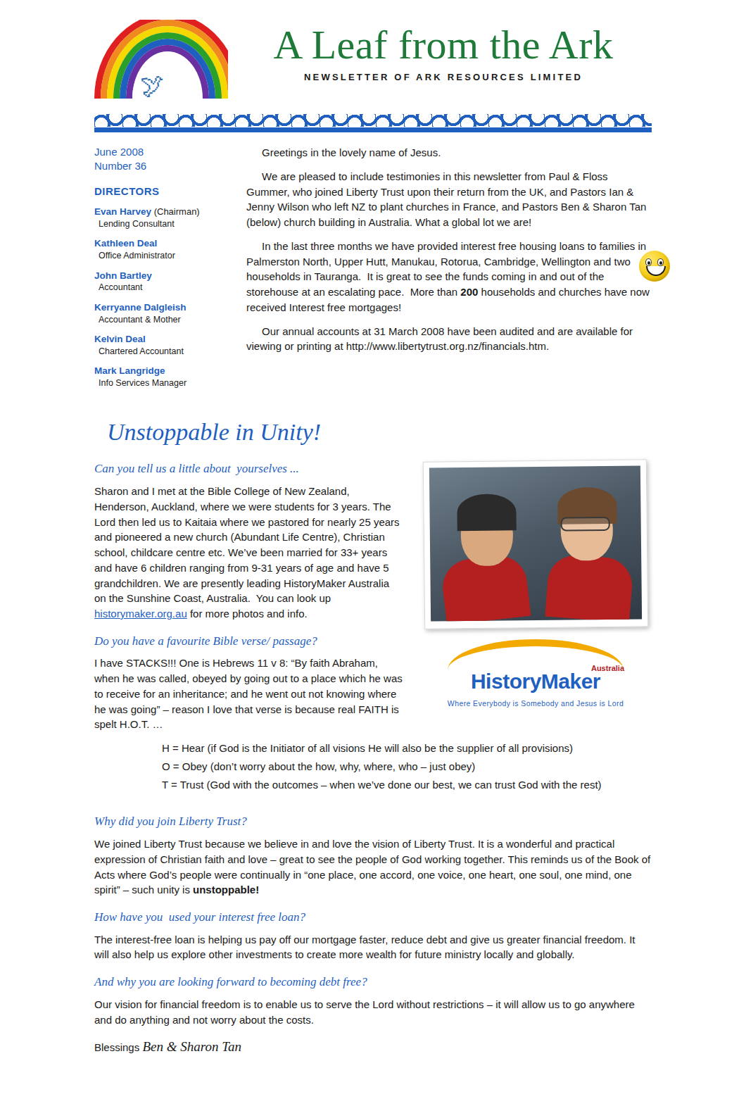🕊
A Leaf from the Ark
NEWSLETTER OF ARK RESOURCES LIMITED
June 2008
Number 36
DIRECTORS
Evan Harvey (Chairman) Lending Consultant
Kathleen Deal Office Administrator
John Bartley Accountant
Kerryanne Dalgleish Accountant & Mother
Kelvin Deal Chartered Accountant
Mark Langridge Info Services Manager
Greetings in the lovely name of Jesus.
We are pleased to include testimonies in this newsletter from Paul & Floss Gummer, who joined Liberty Trust upon their return from the UK, and Pastors Ian & Jenny Wilson who left NZ to plant churches in France, and Pastors Ben & Sharon Tan (below) church building in Australia. What a global lot we are!
In the last three months we have provided interest free housing loans to families in Palmerston North, Upper Hutt, Manukau, Rotorua, Cambridge, Wellington and two households in Tauranga. It is great to see the funds coming in and out of the storehouse at an escalating pace. More than 200 households and churches have now received Interest free mortgages!
Our annual accounts at 31 March 2008 have been audited and are available for viewing or printing at http://www.libertytrust.org.nz/financials.htm.
Unstoppable in Unity!
HistoryMakerAustralia
Where Everybody is Somebody and Jesus is Lord
Can you tell us a little about yourselves ...
Sharon and I met at the Bible College of New Zealand, Henderson, Auckland, where we were students for 3 years. The Lord then led us to Kaitaia where we pastored for nearly 25 years and pioneered a new church (Abundant Life Centre), Christian school, childcare centre etc. We’ve been married for 33+ years and have 6 children ranging from 9-31 years of age and have 5 grandchildren. We are presently leading HistoryMaker Australia on the Sunshine Coast, Australia. You can look up historymaker.org.au for more photos and info.
Do you have a favourite Bible verse/ passage?
I have STACKS!!! One is Hebrews 11 v 8: “By faith Abraham, when he was called, obeyed by going out to a place which he was to receive for an inheritance; and he went out not knowing where he was going” – reason I love that verse is because real FAITH is spelt H.O.T. …
H = Hear (if God is the Initiator of all visions He will also be the supplier of all provisions)
O = Obey (don’t worry about the how, why, where, who – just obey)
T = Trust (God with the outcomes – when we’ve done our best, we can trust God with the rest)
Why did you join Liberty Trust?
We joined Liberty Trust because we believe in and love the vision of Liberty Trust. It is a wonderful and practical expression of Christian faith and love – great to see the people of God working together. This reminds us of the Book of Acts where God’s people were continually in “one place, one accord, one voice, one heart, one soul, one mind, one spirit” – such unity is unstoppable!
How have you used your interest free loan?
The interest-free loan is helping us pay off our mortgage faster, reduce debt and give us greater financial freedom. It will also help us explore other investments to create more wealth for future ministry locally and globally.
And why you are looking forward to becoming debt free?
Our vision for financial freedom is to enable us to serve the Lord without restrictions – it will allow us to go anywhere and do anything and not worry about the costs.
Blessings Ben & Sharon Tan